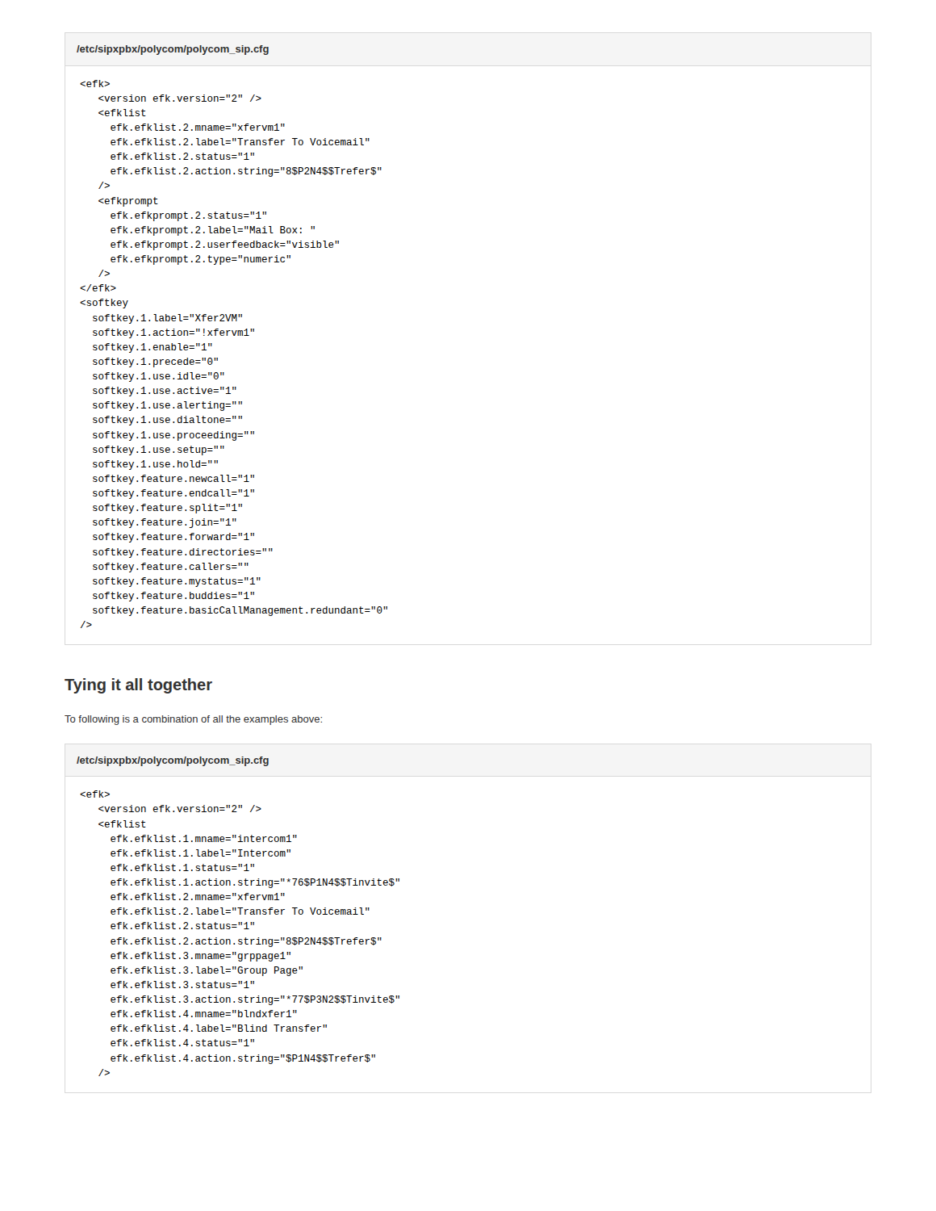/etc/sipxpbx/polycom/polycom_sip.cfg
<efk>
   <version efk.version="2" />
   <efklist
     efk.efklist.2.mname="xfervm1"
     efk.efklist.2.label="Transfer To Voicemail"
     efk.efklist.2.status="1"
     efk.efklist.2.action.string="8$P2N4$$Trefer$"
   />
   <efkprompt
     efk.efkprompt.2.status="1"
     efk.efkprompt.2.label="Mail Box: "
     efk.efkprompt.2.userfeedback="visible"
     efk.efkprompt.2.type="numeric"
   />
</efk>
<softkey
  softkey.1.label="Xfer2VM"
  softkey.1.action="!xfervm1"
  softkey.1.enable="1"
  softkey.1.precede="0"
  softkey.1.use.idle="0"
  softkey.1.use.active="1"
  softkey.1.use.alerting=""
  softkey.1.use.dialtone=""
  softkey.1.use.proceeding=""
  softkey.1.use.setup=""
  softkey.1.use.hold=""
  softkey.feature.newcall="1"
  softkey.feature.endcall="1"
  softkey.feature.split="1"
  softkey.feature.join="1"
  softkey.feature.forward="1"
  softkey.feature.directories=""
  softkey.feature.callers=""
  softkey.feature.mystatus="1"
  softkey.feature.buddies="1"
  softkey.feature.basicCallManagement.redundant="0"
/>
Tying it all together
To following is a combination of all the examples above:
/etc/sipxpbx/polycom/polycom_sip.cfg
<efk>
   <version efk.version="2" />
   <efklist
     efk.efklist.1.mname="intercom1"
     efk.efklist.1.label="Intercom"
     efk.efklist.1.status="1"
     efk.efklist.1.action.string="*76$P1N4$$Tinvite$"
     efk.efklist.2.mname="xfervm1"
     efk.efklist.2.label="Transfer To Voicemail"
     efk.efklist.2.status="1"
     efk.efklist.2.action.string="8$P2N4$$Trefer$"
     efk.efklist.3.mname="grppage1"
     efk.efklist.3.label="Group Page"
     efk.efklist.3.status="1"
     efk.efklist.3.action.string="*77$P3N2$$Tinvite$"
     efk.efklist.4.mname="blndxfer1"
     efk.efklist.4.label="Blind Transfer"
     efk.efklist.4.status="1"
     efk.efklist.4.action.string="$P1N4$$Trefer$"
   />